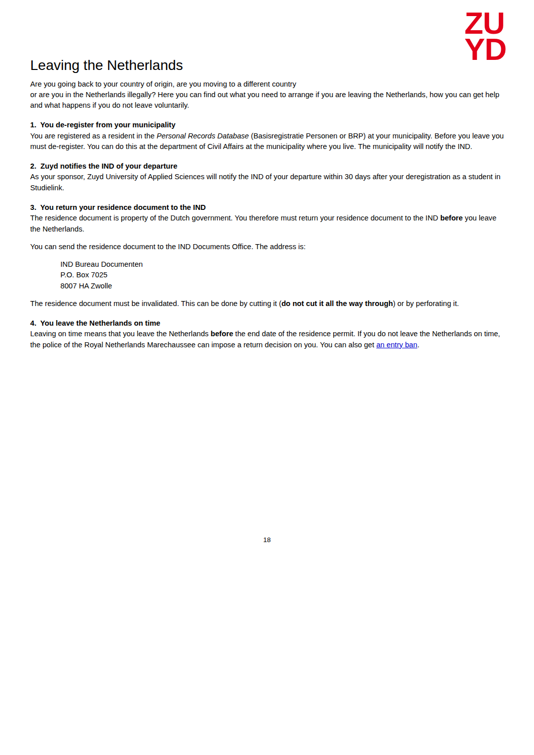ZU
YD
Leaving the Netherlands
Are you going back to your country of origin, are you moving to a different country
or are you in the Netherlands illegally? Here you can find out what you need to arrange if you are leaving the Netherlands, how you can get help and what happens if you do not leave voluntarily.
1. You de-register from your municipality
You are registered as a resident in the Personal Records Database (Basisregistratie Personen or BRP) at your municipality. Before you leave you must de-register. You can do this at the department of Civil Affairs at the municipality where you live. The municipality will notify the IND.
2. Zuyd notifies the IND of your departure
As your sponsor, Zuyd University of Applied Sciences will notify the IND of your departure within 30 days after your deregistration as a student in Studielink.
3. You return your residence document to the IND
The residence document is property of the Dutch government. You therefore must return your residence document to the IND before you leave the Netherlands.
You can send the residence document to the IND Documents Office. The address is:
IND Bureau Documenten
P.O. Box 7025
8007 HA Zwolle
The residence document must be invalidated. This can be done by cutting it (do not cut it all the way through) or by perforating it.
4. You leave the Netherlands on time
Leaving on time means that you leave the Netherlands before the end date of the residence permit. If you do not leave the Netherlands on time, the police of the Royal Netherlands Marechaussee can impose a return decision on you. You can also get an entry ban.
18